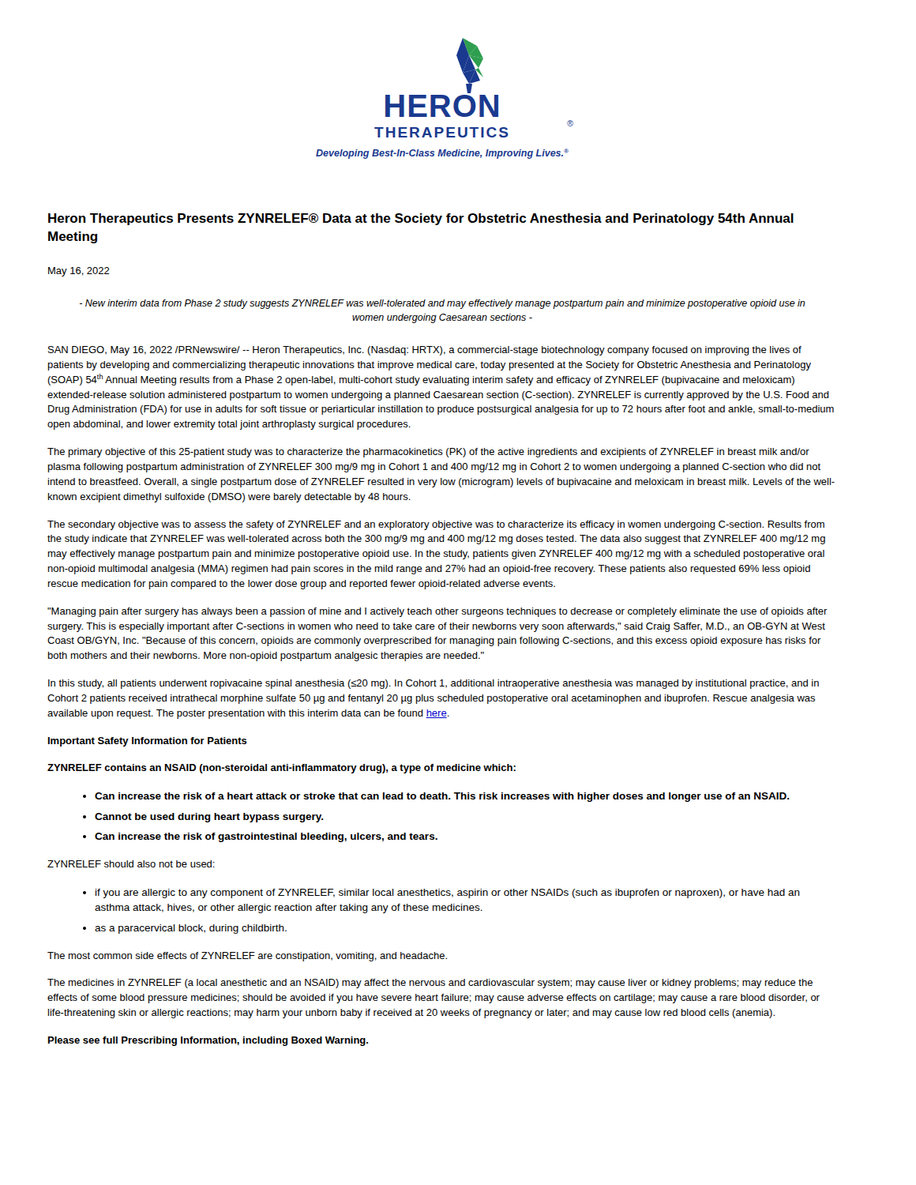HERON THERAPEUTICS ® Developing Best-In-Class Medicine, Improving Lives.®
Heron Therapeutics Presents ZYNRELEF® Data at the Society for Obstetric Anesthesia and Perinatology 54th Annual Meeting
May 16, 2022
- New interim data from Phase 2 study suggests ZYNRELEF was well-tolerated and may effectively manage postpartum pain and minimize postoperative opioid use in women undergoing Caesarean sections -
SAN DIEGO, May 16, 2022 /PRNewswire/ -- Heron Therapeutics, Inc. (Nasdaq: HRTX), a commercial-stage biotechnology company focused on improving the lives of patients by developing and commercializing therapeutic innovations that improve medical care, today presented at the Society for Obstetric Anesthesia and Perinatology (SOAP) 54th Annual Meeting results from a Phase 2 open-label, multi-cohort study evaluating interim safety and efficacy of ZYNRELEF (bupivacaine and meloxicam) extended-release solution administered postpartum to women undergoing a planned Caesarean section (C-section). ZYNRELEF is currently approved by the U.S. Food and Drug Administration (FDA) for use in adults for soft tissue or periarticular instillation to produce postsurgical analgesia for up to 72 hours after foot and ankle, small-to-medium open abdominal, and lower extremity total joint arthroplasty surgical procedures.
The primary objective of this 25-patient study was to characterize the pharmacokinetics (PK) of the active ingredients and excipients of ZYNRELEF in breast milk and/or plasma following postpartum administration of ZYNRELEF 300 mg/9 mg in Cohort 1 and 400 mg/12 mg in Cohort 2 to women undergoing a planned C-section who did not intend to breastfeed. Overall, a single postpartum dose of ZYNRELEF resulted in very low (microgram) levels of bupivacaine and meloxicam in breast milk. Levels of the well-known excipient dimethyl sulfoxide (DMSO) were barely detectable by 48 hours.
The secondary objective was to assess the safety of ZYNRELEF and an exploratory objective was to characterize its efficacy in women undergoing C-section. Results from the study indicate that ZYNRELEF was well-tolerated across both the 300 mg/9 mg and 400 mg/12 mg doses tested. The data also suggest that ZYNRELEF 400 mg/12 mg may effectively manage postpartum pain and minimize postoperative opioid use. In the study, patients given ZYNRELEF 400 mg/12 mg with a scheduled postoperative oral non-opioid multimodal analgesia (MMA) regimen had pain scores in the mild range and 27% had an opioid-free recovery. These patients also requested 69% less opioid rescue medication for pain compared to the lower dose group and reported fewer opioid-related adverse events.
"Managing pain after surgery has always been a passion of mine and I actively teach other surgeons techniques to decrease or completely eliminate the use of opioids after surgery. This is especially important after C-sections in women who need to take care of their newborns very soon afterwards," said Craig Saffer, M.D., an OB-GYN at West Coast OB/GYN, Inc. "Because of this concern, opioids are commonly overprescribed for managing pain following C-sections, and this excess opioid exposure has risks for both mothers and their newborns. More non-opioid postpartum analgesic therapies are needed."
In this study, all patients underwent ropivacaine spinal anesthesia (≤20 mg). In Cohort 1, additional intraoperative anesthesia was managed by institutional practice, and in Cohort 2 patients received intrathecal morphine sulfate 50 µg and fentanyl 20 µg plus scheduled postoperative oral acetaminophen and ibuprofen. Rescue analgesia was available upon request. The poster presentation with this interim data can be found here.
Important Safety Information for Patients
ZYNRELEF contains an NSAID (non-steroidal anti-inflammatory drug), a type of medicine which:
Can increase the risk of a heart attack or stroke that can lead to death. This risk increases with higher doses and longer use of an NSAID.
Cannot be used during heart bypass surgery.
Can increase the risk of gastrointestinal bleeding, ulcers, and tears.
ZYNRELEF should also not be used:
if you are allergic to any component of ZYNRELEF, similar local anesthetics, aspirin or other NSAIDs (such as ibuprofen or naproxen), or have had an asthma attack, hives, or other allergic reaction after taking any of these medicines.
as a paracervical block, during childbirth.
The most common side effects of ZYNRELEF are constipation, vomiting, and headache.
The medicines in ZYNRELEF (a local anesthetic and an NSAID) may affect the nervous and cardiovascular system; may cause liver or kidney problems; may reduce the effects of some blood pressure medicines; should be avoided if you have severe heart failure; may cause adverse effects on cartilage; may cause a rare blood disorder, or life-threatening skin or allergic reactions; may harm your unborn baby if received at 20 weeks of pregnancy or later; and may cause low red blood cells (anemia).
Please see full Prescribing Information, including Boxed Warning.